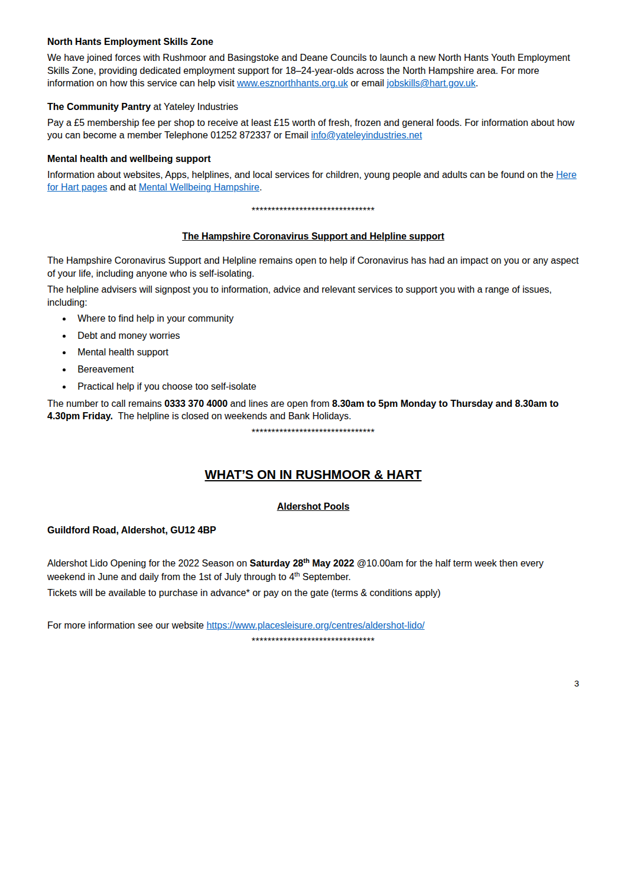North Hants Employment Skills Zone
We have joined forces with Rushmoor and Basingstoke and Deane Councils to launch a new North Hants Youth Employment Skills Zone, providing dedicated employment support for 18–24-year-olds across the North Hampshire area. For more information on how this service can help visit www.esznorthhants.org.uk or email jobskills@hart.gov.uk.
The Community Pantry at Yateley Industries
Pay a £5 membership fee per shop to receive at least £15 worth of fresh, frozen and general foods. For information about how you can become a member Telephone 01252 872337 or Email info@yateleyindustries.net
Mental health and wellbeing support
Information about websites, Apps, helplines, and local services for children, young people and adults can be found on the Here for Hart pages and at Mental Wellbeing Hampshire.
*******************************
The Hampshire Coronavirus Support and Helpline support
The Hampshire Coronavirus Support and Helpline remains open to help if Coronavirus has had an impact on you or any aspect of your life, including anyone who is self-isolating.
The helpline advisers will signpost you to information, advice and relevant services to support you with a range of issues, including:
Where to find help in your community
Debt and money worries
Mental health support
Bereavement
Practical help if you choose too self-isolate
The number to call remains 0333 370 4000 and lines are open from 8.30am to 5pm Monday to Thursday and 8.30am to 4.30pm Friday. The helpline is closed on weekends and Bank Holidays.
*******************************
WHAT’S ON IN RUSHMOOR & HART
Aldershot Pools
Guildford Road, Aldershot, GU12 4BP
Aldershot Lido Opening for the 2022 Season on Saturday 28th May 2022 @10.00am for the half term week then every weekend in June and daily from the 1st of July through to 4th September.
Tickets will be available to purchase in advance* or pay on the gate (terms & conditions apply)
For more information see our website https://www.placesleisure.org/centres/aldershot-lido/
*******************************
3